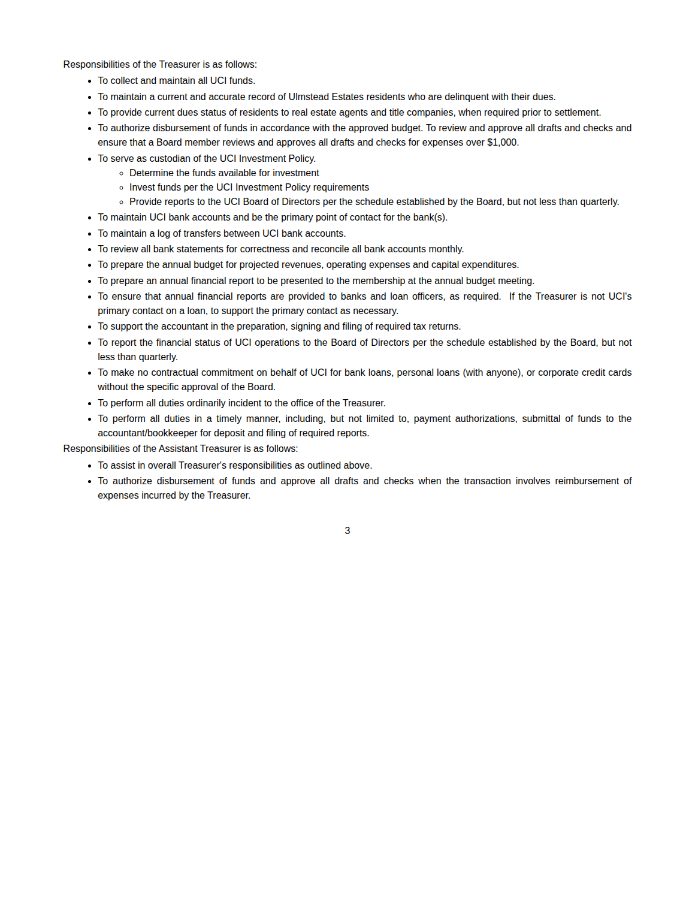Responsibilities of the Treasurer is as follows:
To collect and maintain all UCI funds.
To maintain a current and accurate record of Ulmstead Estates residents who are delinquent with their dues.
To provide current dues status of residents to real estate agents and title companies, when required prior to settlement.
To authorize disbursement of funds in accordance with the approved budget. To review and approve all drafts and checks and ensure that a Board member reviews and approves all drafts and checks for expenses over $1,000.
To serve as custodian of the UCI Investment Policy.
Determine the funds available for investment
Invest funds per the UCI Investment Policy requirements
Provide reports to the UCI Board of Directors per the schedule established by the Board, but not less than quarterly.
To maintain UCI bank accounts and be the primary point of contact for the bank(s).
To maintain a log of transfers between UCI bank accounts.
To review all bank statements for correctness and reconcile all bank accounts monthly.
To prepare the annual budget for projected revenues, operating expenses and capital expenditures.
To prepare an annual financial report to be presented to the membership at the annual budget meeting.
To ensure that annual financial reports are provided to banks and loan officers, as required. If the Treasurer is not UCI's primary contact on a loan, to support the primary contact as necessary.
To support the accountant in the preparation, signing and filing of required tax returns.
To report the financial status of UCI operations to the Board of Directors per the schedule established by the Board, but not less than quarterly.
To make no contractual commitment on behalf of UCI for bank loans, personal loans (with anyone), or corporate credit cards without the specific approval of the Board.
To perform all duties ordinarily incident to the office of the Treasurer.
To perform all duties in a timely manner, including, but not limited to, payment authorizations, submittal of funds to the accountant/bookkeeper for deposit and filing of required reports.
Responsibilities of the Assistant Treasurer is as follows:
To assist in overall Treasurer's responsibilities as outlined above.
To authorize disbursement of funds and approve all drafts and checks when the transaction involves reimbursement of expenses incurred by the Treasurer.
3